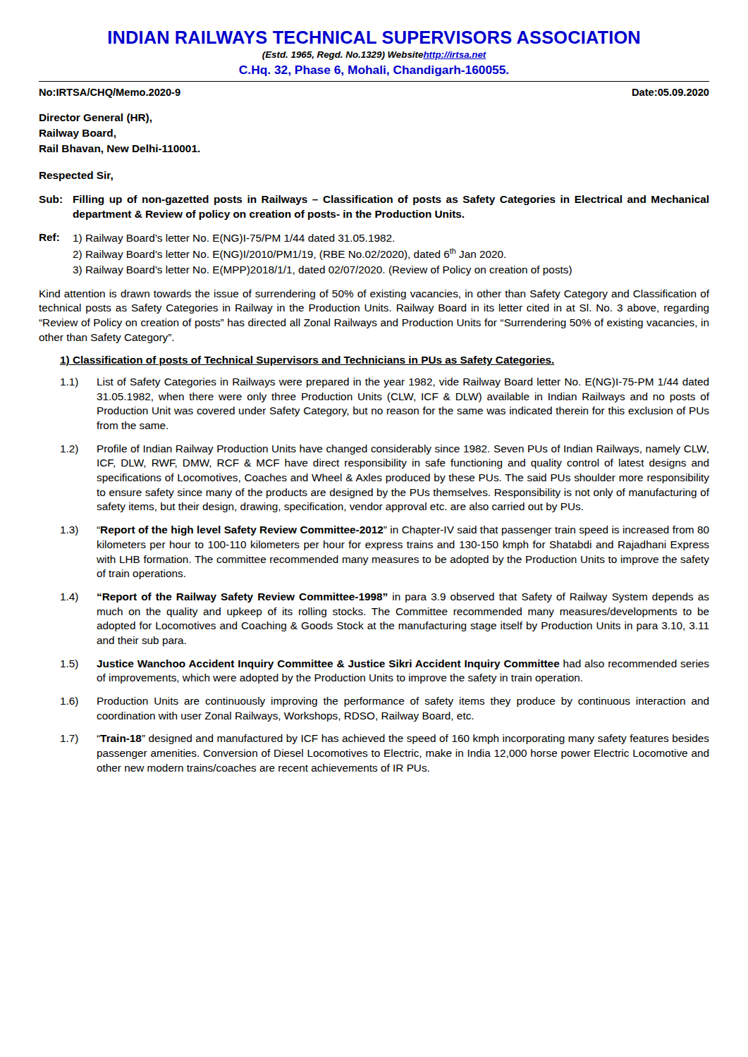INDIAN RAILWAYS TECHNICAL SUPERVISORS ASSOCIATION
(Estd. 1965, Regd. No.1329) Websitehttp://irtsa.net
C.Hq. 32, Phase 6, Mohali, Chandigarh-160055.
No:IRTSA/CHQ/Memo.2020-9 Date:05.09.2020
Director General (HR),
Railway Board,
Rail Bhavan, New Delhi-110001.
Respected Sir,
| Sub: | Filling up of non-gazetted posts in Railways – Classification of posts as Safety Categories in Electrical and Mechanical department & Review of policy on creation of posts- in the Production Units. |
| Ref: | 1) Railway Board’s letter No. E(NG)I-75/PM 1/44 dated 31.05.1982. 2) Railway Board’s letter No. E(NG)I/2010/PM1/19, (RBE No.02/2020), dated 6 th Jan 2020. 3) Railway Board’s letter No. E(MPP)2018/1/1, dated 02/07/2020. (Review of Policy on creation of posts) |
Kind attention is drawn towards the issue of surrendering of 50% of existing vacancies, in other than Safety Category and Classification of technical posts as Safety Categories in Railway in the Production Units. Railway Board in its letter cited in at Sl. No. 3 above, regarding “Review of Policy on creation of posts” has directed all Zonal Railways and Production Units for “Surrendering 50% of existing vacancies, in other than Safety Category”.
1) Classification of posts of Technical Supervisors and Technicians in PUs as Safety Categories.
1.1) List of Safety Categories in Railways were prepared in the year 1982, vide Railway Board letter No. E(NG)I-75-PM 1/44 dated 31.05.1982, when there were only three Production Units (CLW, ICF & DLW) available in Indian Railways and no posts of Production Unit was covered under Safety Category, but no reason for the same was indicated therein for this exclusion of PUs from the same.
1.2) Profile of Indian Railway Production Units have changed considerably since 1982. Seven PUs of Indian Railways, namely CLW, ICF, DLW, RWF, DMW, RCF & MCF have direct responsibility in safe functioning and quality control of latest designs and specifications of Locomotives, Coaches and Wheel & Axles produced by these PUs. The said PUs shoulder more responsibility to ensure safety since many of the products are designed by the PUs themselves. Responsibility is not only of manufacturing of safety items, but their design, drawing, specification, vendor approval etc. are also carried out by PUs.
1.3) “Report of the high level Safety Review Committee-2012” in Chapter-IV said that passenger train speed is increased from 80 kilometers per hour to 100-110 kilometers per hour for express trains and 130-150 kmph for Shatabdi and Rajadhani Express with LHB formation. The committee recommended many measures to be adopted by the Production Units to improve the safety of train operations.
1.4) “Report of the Railway Safety Review Committee-1998” in para 3.9 observed that Safety of Railway System depends as much on the quality and upkeep of its rolling stocks. The Committee recommended many measures/developments to be adopted for Locomotives and Coaching & Goods Stock at the manufacturing stage itself by Production Units in para 3.10, 3.11 and their sub para.
1.5) Justice Wanchoo Accident Inquiry Committee & Justice Sikri Accident Inquiry Committee had also recommended series of improvements, which were adopted by the Production Units to improve the safety in train operation.
1.6) Production Units are continuously improving the performance of safety items they produce by continuous interaction and coordination with user Zonal Railways, Workshops, RDSO, Railway Board, etc.
1.7) “Train-18” designed and manufactured by ICF has achieved the speed of 160 kmph incorporating many safety features besides passenger amenities. Conversion of Diesel Locomotives to Electric, make in India 12,000 horse power Electric Locomotive and other new modern trains/coaches are recent achievements of IR PUs.